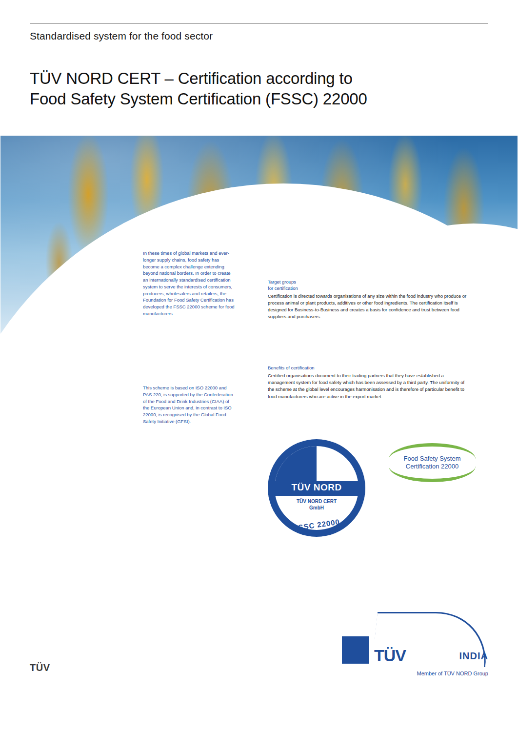Standardised system for the food sector
TÜV NORD CERT – Certification according to
Food Safety System Certification (FSSC) 22000
In these times of global markets and ever-longer supply chains, food safety has become a complex challenge extending beyond national borders. In order to create an internationally standardised certification system to serve the interests of consumers, producers, wholesalers and retailers, the Foundation for Food Safety Certification has developed the FSSC 22000 scheme for food manufacturers.
This scheme is based on ISO 22000 and PAS 220, is supported by the Confederation of the Food and Drink Industries (CIAA) of the European Union and, in contrast to ISO 22000, is recognised by the Global Food Safety Initiative (GFSI).
Target groups
for certification
Certification is directed towards organisations of any size within the food industry who produce or process animal or plant products, additives or other food ingredients. The certification itself is designed for Business-to-Business and creates a basis for confidence and trust between food suppliers and purchasers.
Benefits of certification
Certified organisations document to their trading partners that they have established a management system for food safety which has been assessed by a third party. The uniformity of the scheme at the global level encourages harmonisation and is therefore of particular benefit to food manufacturers who are active in the export market.
TÜV NORD
TÜV NORD CERT
GmbH
FSSC 22000
Food Safety System
Certification 22000
TÜV
TÜV
INDIA
Member of TÜV NORD Group